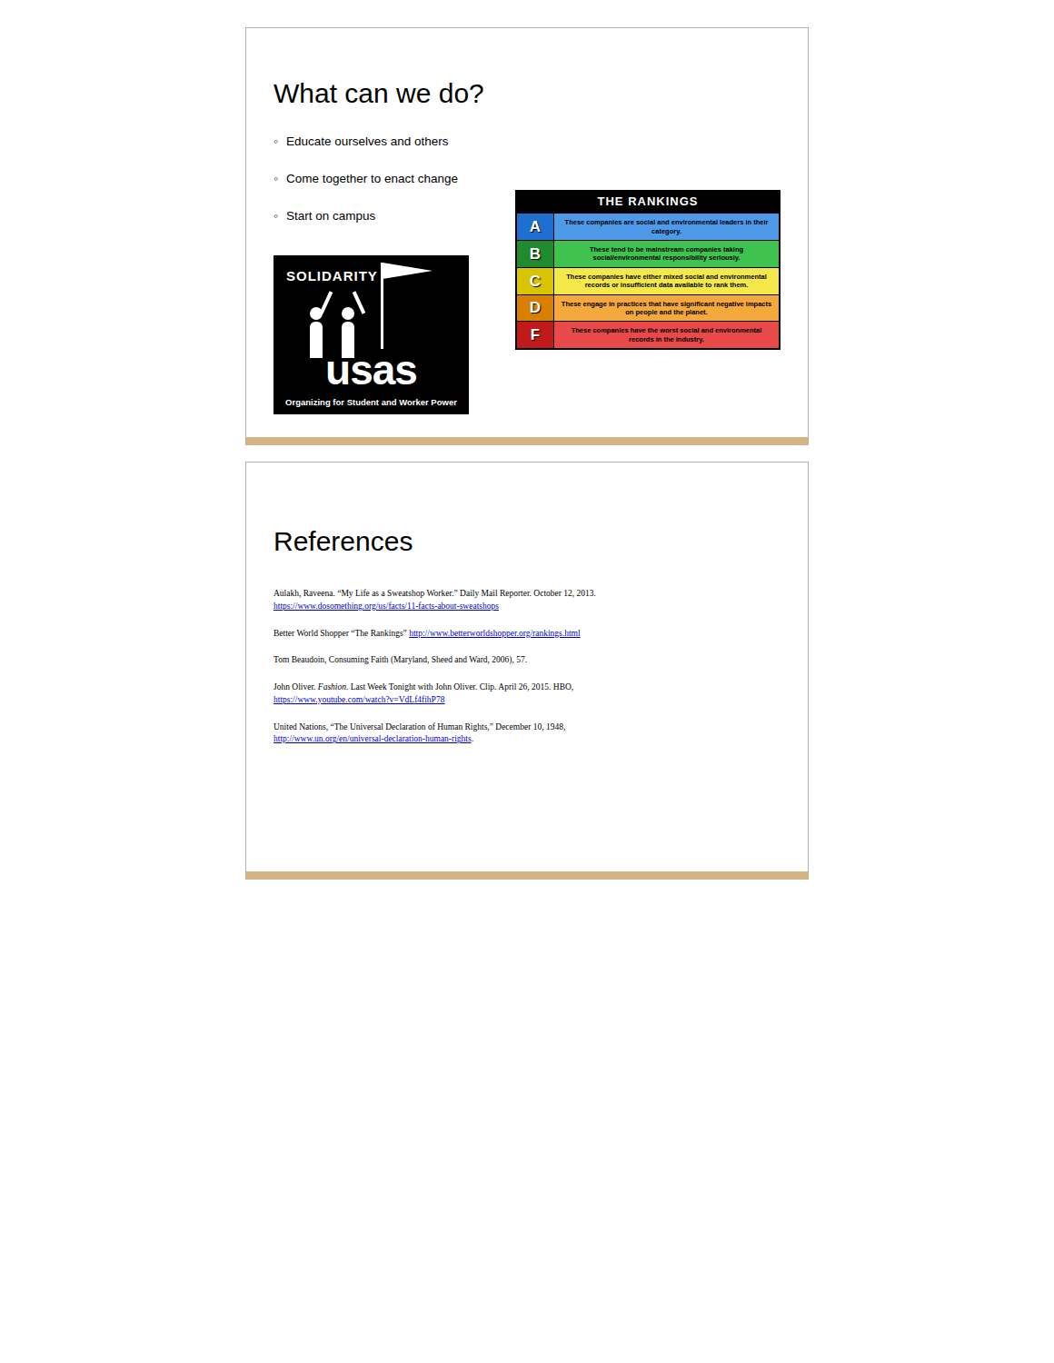What can we do?
Educate ourselves and others
Come together to enact change
Start on campus
THE RANKINGS
| A | These companies are social and environmental leaders in their category. |
| B | These tend to be mainstream companies taking social/environmental responsibility seriously. |
| C | These companies have either mixed social and environmental records or insufficient data available to rank them. |
| D | These engage in practices that have significant negative impacts on people and the planet. |
| F | These companies have the worst social and environmental records in the industry. |
SOLIDARITY
usas
Organizing for Student and Worker Power
References
Aulakh, Raveena. “My Life as a Sweatshop Worker.” Daily Mail Reporter. October 12, 2013.
https://www.dosomething.org/us/facts/11-facts-about-sweatshops
Better World Shopper “The Rankings” http://www.betterworldshopper.org/rankings.html
Tom Beaudoin, Consuming Faith (Maryland, Sheed and Ward, 2006), 57.
John Oliver. Fashion. Last Week Tonight with John Oliver. Clip. April 26, 2015. HBO,
https://www.youtube.com/watch?v=VdLf4fihP78
United Nations, “The Universal Declaration of Human Rights,” December 10, 1948,
http://www.un.org/en/universal-declaration-human-rights.